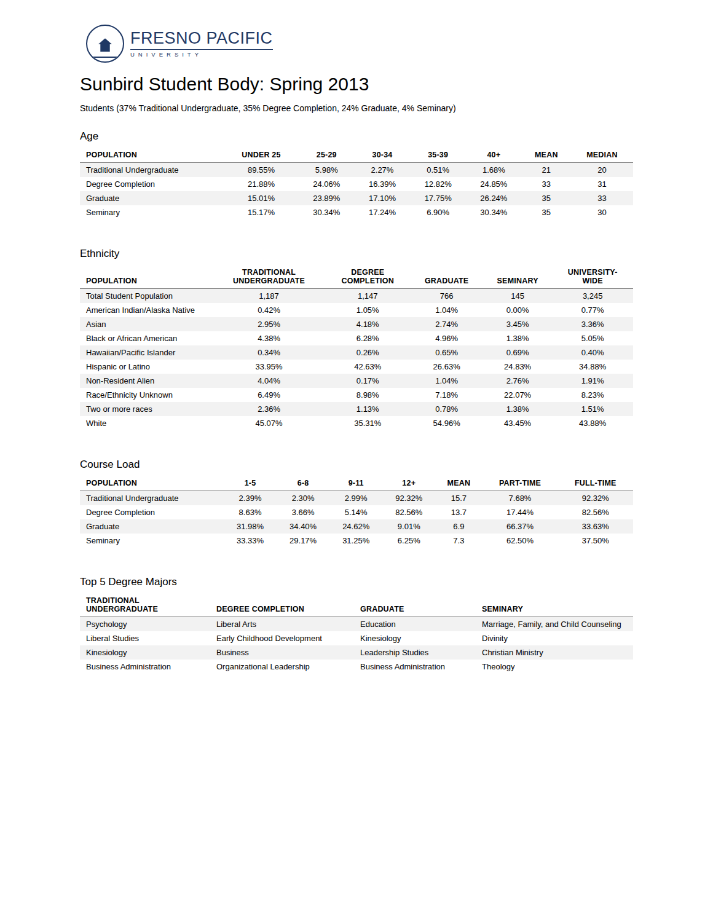FRESNO PACIFIC
UNIVERSITY
Sunbird Student Body: Spring 2013
Students (37% Traditional Undergraduate, 35% Degree Completion, 24% Graduate, 4% Seminary)
Age
| POPULATION | UNDER 25 | 25-29 | 30-34 | 35-39 | 40+ | MEAN | MEDIAN |
| --- | --- | --- | --- | --- | --- | --- | --- |
| Traditional Undergraduate | 89.55% | 5.98% | 2.27% | 0.51% | 1.68% | 21 | 20 |
| Degree Completion | 21.88% | 24.06% | 16.39% | 12.82% | 24.85% | 33 | 31 |
| Graduate | 15.01% | 23.89% | 17.10% | 17.75% | 26.24% | 35 | 33 |
| Seminary | 15.17% | 30.34% | 17.24% | 6.90% | 30.34% | 35 | 30 |
Ethnicity
| POPULATION | TRADITIONAL UNDERGRADUATE | DEGREE COMPLETION | GRADUATE | SEMINARY | UNIVERSITY- WIDE |
| --- | --- | --- | --- | --- | --- |
| Total Student Population | 1,187 | 1,147 | 766 | 145 | 3,245 |
| American Indian/Alaska Native | 0.42% | 1.05% | 1.04% | 0.00% | 0.77% |
| Asian | 2.95% | 4.18% | 2.74% | 3.45% | 3.36% |
| Black or African American | 4.38% | 6.28% | 4.96% | 1.38% | 5.05% |
| Hawaiian/Pacific Islander | 0.34% | 0.26% | 0.65% | 0.69% | 0.40% |
| Hispanic or Latino | 33.95% | 42.63% | 26.63% | 24.83% | 34.88% |
| Non-Resident Alien | 4.04% | 0.17% | 1.04% | 2.76% | 1.91% |
| Race/Ethnicity Unknown | 6.49% | 8.98% | 7.18% | 22.07% | 8.23% |
| Two or more races | 2.36% | 1.13% | 0.78% | 1.38% | 1.51% |
| White | 45.07% | 35.31% | 54.96% | 43.45% | 43.88% |
Course Load
| POPULATION | 1-5 | 6-8 | 9-11 | 12+ | MEAN | PART-TIME | FULL-TIME |
| --- | --- | --- | --- | --- | --- | --- | --- |
| Traditional Undergraduate | 2.39% | 2.30% | 2.99% | 92.32% | 15.7 | 7.68% | 92.32% |
| Degree Completion | 8.63% | 3.66% | 5.14% | 82.56% | 13.7 | 17.44% | 82.56% |
| Graduate | 31.98% | 34.40% | 24.62% | 9.01% | 6.9 | 66.37% | 33.63% |
| Seminary | 33.33% | 29.17% | 31.25% | 6.25% | 7.3 | 62.50% | 37.50% |
Top 5 Degree Majors
| TRADITIONAL UNDERGRADUATE | DEGREE COMPLETION | GRADUATE | SEMINARY |
| --- | --- | --- | --- |
| Psychology | Liberal Arts | Education | Marriage, Family, and Child Counseling |
| Liberal Studies | Early Childhood Development | Kinesiology | Divinity |
| Kinesiology | Business | Leadership Studies | Christian Ministry |
| Business Administration | Organizational Leadership | Business Administration | Theology |